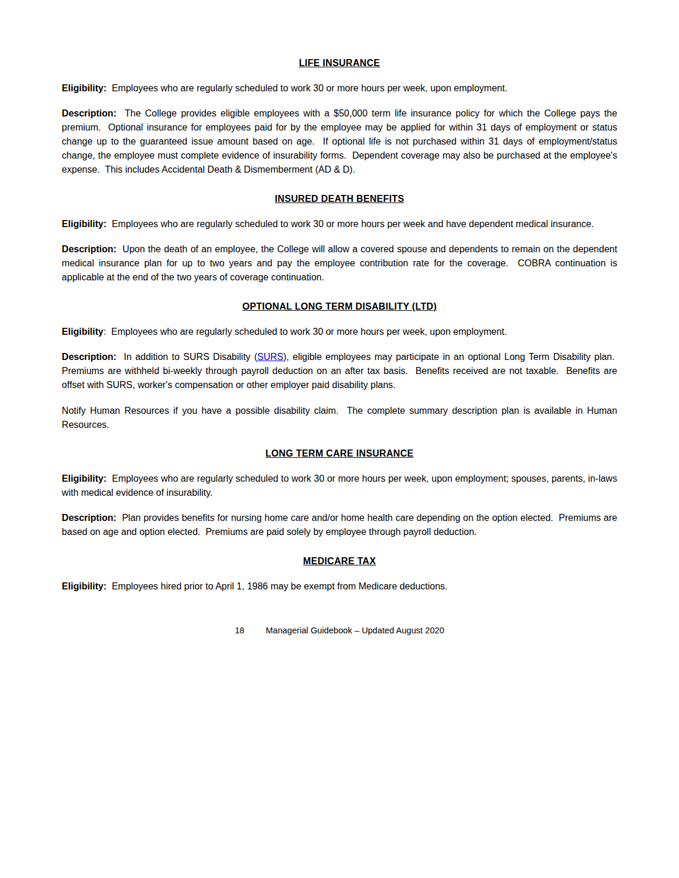LIFE INSURANCE
Eligibility: Employees who are regularly scheduled to work 30 or more hours per week, upon employment.
Description: The College provides eligible employees with a $50,000 term life insurance policy for which the College pays the premium. Optional insurance for employees paid for by the employee may be applied for within 31 days of employment or status change up to the guaranteed issue amount based on age. If optional life is not purchased within 31 days of employment/status change, the employee must complete evidence of insurability forms. Dependent coverage may also be purchased at the employee's expense. This includes Accidental Death & Dismemberment (AD & D).
INSURED DEATH BENEFITS
Eligibility: Employees who are regularly scheduled to work 30 or more hours per week and have dependent medical insurance.
Description: Upon the death of an employee, the College will allow a covered spouse and dependents to remain on the dependent medical insurance plan for up to two years and pay the employee contribution rate for the coverage. COBRA continuation is applicable at the end of the two years of coverage continuation.
OPTIONAL LONG TERM DISABILITY (LTD)
Eligibility: Employees who are regularly scheduled to work 30 or more hours per week, upon employment.
Description: In addition to SURS Disability (SURS), eligible employees may participate in an optional Long Term Disability plan. Premiums are withheld bi-weekly through payroll deduction on an after tax basis. Benefits received are not taxable. Benefits are offset with SURS, worker's compensation or other employer paid disability plans.
Notify Human Resources if you have a possible disability claim. The complete summary description plan is available in Human Resources.
LONG TERM CARE INSURANCE
Eligibility: Employees who are regularly scheduled to work 30 or more hours per week, upon employment; spouses, parents, in-laws with medical evidence of insurability.
Description: Plan provides benefits for nursing home care and/or home health care depending on the option elected. Premiums are based on age and option elected. Premiums are paid solely by employee through payroll deduction.
MEDICARE TAX
Eligibility: Employees hired prior to April 1, 1986 may be exempt from Medicare deductions.
18 Managerial Guidebook – Updated August 2020